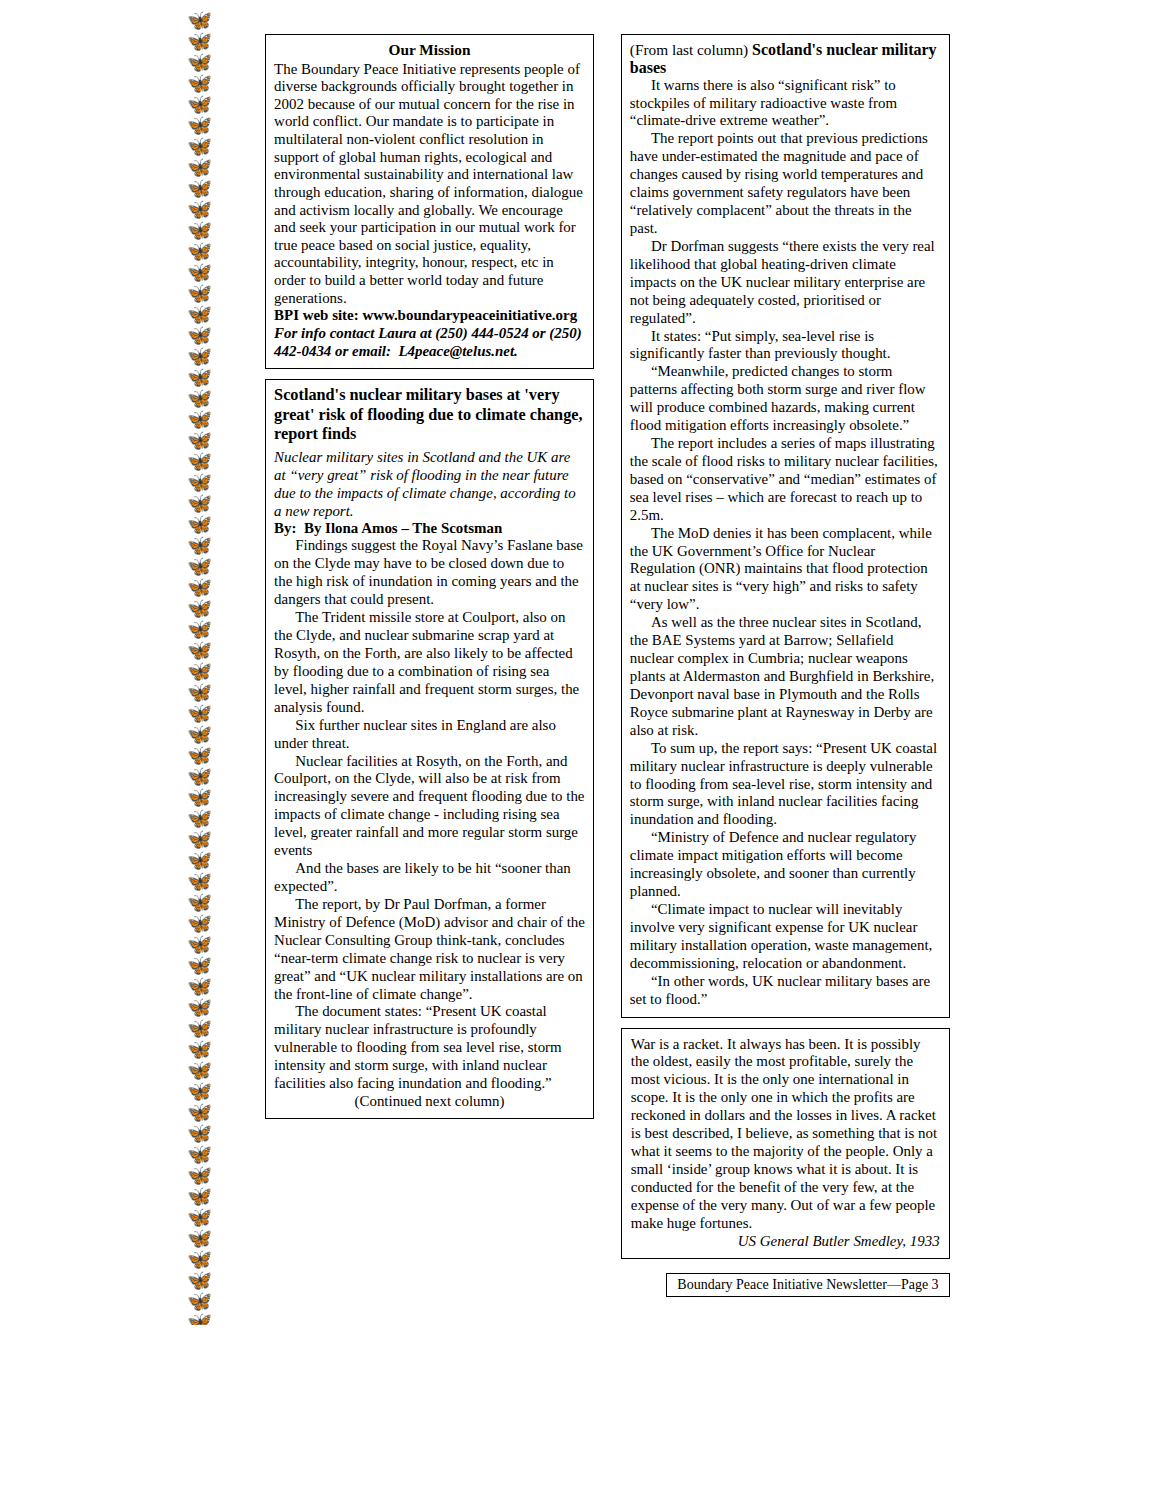🦋
🦋
🦋
🦋
🦋
🦋
🦋
🦋
🦋
🦋
🦋
🦋
🦋
🦋
🦋
🦋
🦋
🦋
🦋
🦋
🦋
🦋
🦋
🦋
🦋
🦋
🦋
🦋
🦋
🦋
🦋
🦋
🦋
🦋
🦋
🦋
🦋
🦋
🦋
🦋
🦋
🦋
🦋
🦋
🦋
🦋
🦋
🦋
🦋
🦋
🦋
🦋
🦋
🦋
🦋
🦋
🦋
🦋
🦋
🦋
🦋
🦋
🦋
🦋
🦋
🦋
🦋
🦋
🦋
🦋
🦋
🦋
🦋
🦋
🦋
🦋
🦋
🦋
🦋
🦋
Our Mission
The Boundary Peace Initiative represents people of diverse backgrounds officially brought together in 2002 because of our mutual concern for the rise in world conflict. Our mandate is to participate in multilateral non-violent conflict resolution in support of global human rights, ecological and environmental sustainability and international law through education, sharing of information, dialogue and activism locally and globally. We encourage and seek your participation in our mutual work for true peace based on social justice, equality, accountability, integrity, honour, respect, etc in order to build a better world today and future generations.
BPI web site: www.boundarypeaceinitiative.org
For info contact Laura at (250) 444-0524 or (250) 442-0434 or email: L4peace@telus.net.
Scotland's nuclear military bases at 'very great' risk of flooding due to climate change, report finds
Nuclear military sites in Scotland and the UK are at “very great” risk of flooding in the near future due to the impacts of climate change, according to a new report.
By: By Ilona Amos – The Scotsman
Findings suggest the Royal Navy’s Faslane base on the Clyde may have to be closed down due to the high risk of inundation in coming years and the dangers that could present.
The Trident missile store at Coulport, also on the Clyde, and nuclear submarine scrap yard at Rosyth, on the Forth, are also likely to be affected by flooding due to a combination of rising sea level, higher rainfall and frequent storm surges, the analysis found.
Six further nuclear sites in England are also under threat.
Nuclear facilities at Rosyth, on the Forth, and Coulport, on the Clyde, will also be at risk from increasingly severe and frequent flooding due to the impacts of climate change - including rising sea level, greater rainfall and more regular storm surge events
And the bases are likely to be hit “sooner than expected”.
The report, by Dr Paul Dorfman, a former Ministry of Defence (MoD) advisor and chair of the Nuclear Consulting Group think-tank, concludes “near-term climate change risk to nuclear is very great” and “UK nuclear military installations are on the front-line of climate change”.
The document states: “Present UK coastal military nuclear infrastructure is profoundly vulnerable to flooding from sea level rise, storm intensity and storm surge, with inland nuclear facilities also facing inundation and flooding.”
(Continued next column)
(From last column) Scotland's nuclear military bases
It warns there is also “significant risk” to stockpiles of military radioactive waste from “climate-drive extreme weather”.
The report points out that previous predictions have under-estimated the magnitude and pace of changes caused by rising world temperatures and claims government safety regulators have been “relatively complacent” about the threats in the past.
Dr Dorfman suggests “there exists the very real likelihood that global heating-driven climate impacts on the UK nuclear military enterprise are not being adequately costed, prioritised or regulated”.
It states: “Put simply, sea-level rise is significantly faster than previously thought.
“Meanwhile, predicted changes to storm patterns affecting both storm surge and river flow will produce combined hazards, making current flood mitigation efforts increasingly obsolete.”
The report includes a series of maps illustrating the scale of flood risks to military nuclear facilities, based on “conservative” and “median” estimates of sea level rises – which are forecast to reach up to 2.5m.
The MoD denies it has been complacent, while the UK Government’s Office for Nuclear Regulation (ONR) maintains that flood protection at nuclear sites is “very high” and risks to safety “very low”.
As well as the three nuclear sites in Scotland, the BAE Systems yard at Barrow; Sellafield nuclear complex in Cumbria; nuclear weapons plants at Aldermaston and Burghfield in Berkshire, Devonport naval base in Plymouth and the Rolls Royce submarine plant at Raynesway in Derby are also at risk.
To sum up, the report says: “Present UK coastal military nuclear infrastructure is deeply vulnerable to flooding from sea-level rise, storm intensity and storm surge, with inland nuclear facilities facing inundation and flooding.
“Ministry of Defence and nuclear regulatory climate impact mitigation efforts will become increasingly obsolete, and sooner than currently planned.
“Climate impact to nuclear will inevitably involve very significant expense for UK nuclear military installation operation, waste management, decommissioning, relocation or abandonment.
“In other words, UK nuclear military bases are set to flood.”
War is a racket. It always has been. It is possibly the oldest, easily the most profitable, surely the most vicious. It is the only one international in scope. It is the only one in which the profits are reckoned in dollars and the losses in lives. A racket is best described, I believe, as something that is not what it seems to the majority of the people. Only a small ‘inside’ group knows what it is about. It is conducted for the benefit of the very few, at the expense of the very many. Out of war a few people make huge fortunes.
US General Butler Smedley, 1933
Boundary Peace Initiative Newsletter—Page 3